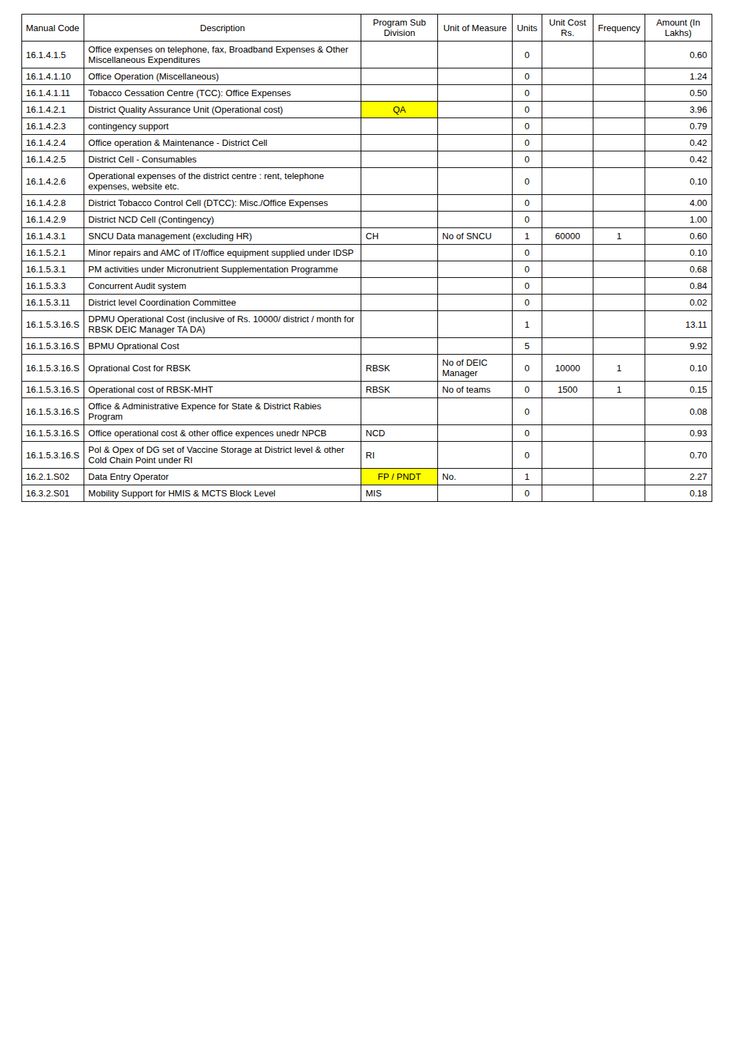| Manual Code | Description | Program Sub Division | Unit of Measure | Units | Unit Cost Rs. | Frequency | Amount (In Lakhs) |
| --- | --- | --- | --- | --- | --- | --- | --- |
| 16.1.4.1.5 | Office expenses on telephone, fax, Broadband Expenses & Other Miscellaneous Expenditures | | | 0 | | | 0.60 |
| 16.1.4.1.10 | Office Operation (Miscellaneous) | | | 0 | | | 1.24 |
| 16.1.4.1.11 | Tobacco Cessation Centre (TCC): Office Expenses | | | 0 | | | 0.50 |
| 16.1.4.2.1 | District Quality Assurance Unit (Operational cost) | QA | | 0 | | | 3.96 |
| 16.1.4.2.3 | contingency support | | | 0 | | | 0.79 |
| 16.1.4.2.4 | Office operation & Maintenance - District Cell | | | 0 | | | 0.42 |
| 16.1.4.2.5 | District Cell - Consumables | | | 0 | | | 0.42 |
| 16.1.4.2.6 | Operational expenses of the district centre : rent, telephone expenses, website etc. | | | 0 | | | 0.10 |
| 16.1.4.2.8 | District Tobacco Control Cell (DTCC): Misc./Office Expenses | | | 0 | | | 4.00 |
| 16.1.4.2.9 | District NCD Cell (Contingency) | | | 0 | | | 1.00 |
| 16.1.4.3.1 | SNCU Data management (excluding HR) | CH | No of SNCU | 1 | 60000 | 1 | 0.60 |
| 16.1.5.2.1 | Minor repairs and AMC of IT/office equipment supplied under IDSP | | | 0 | | | 0.10 |
| 16.1.5.3.1 | PM activities under Micronutrient Supplementation Programme | | | 0 | | | 0.68 |
| 16.1.5.3.3 | Concurrent Audit system | | | 0 | | | 0.84 |
| 16.1.5.3.11 | District level Coordination Committee | | | 0 | | | 0.02 |
| 16.1.5.3.16.S | DPMU Operational Cost (inclusive of Rs. 10000/ district / month for RBSK DEIC Manager TA DA) | | | 1 | | | 13.11 |
| 16.1.5.3.16.S | BPMU Oprational Cost | | | 5 | | | 9.92 |
| 16.1.5.3.16.S | Oprational Cost for RBSK | RBSK | No of DEIC Manager | 0 | 10000 | 1 | 0.10 |
| 16.1.5.3.16.S | Operational cost of RBSK-MHT | RBSK | No of teams | 0 | 1500 | 1 | 0.15 |
| 16.1.5.3.16.S | Office & Administrative Expence for State & District Rabies Program | | | 0 | | | 0.08 |
| 16.1.5.3.16.S | Office operational cost & other office expences unedr NPCB | NCD | | 0 | | | 0.93 |
| 16.1.5.3.16.S | Pol & Opex of DG set of Vaccine Storage at District level & other Cold Chain Point under RI | RI | | 0 | | | 0.70 |
| 16.2.1.S02 | Data Entry Operator | FP / PNDT | No. | 1 | | | 2.27 |
| 16.3.2.S01 | Mobility Support for HMIS & MCTS Block Level | MIS | | 0 | | | 0.18 |